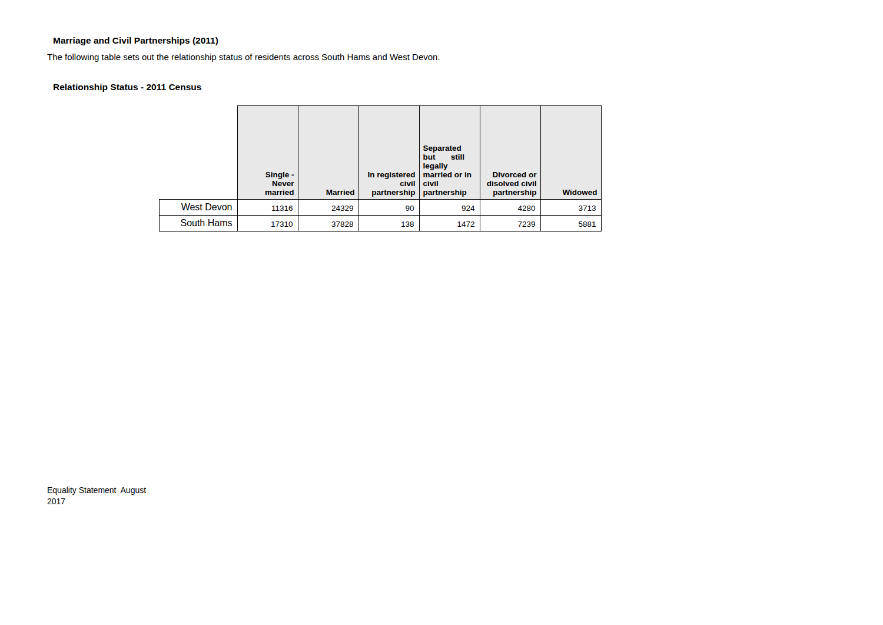Marriage and Civil Partnerships (2011)
The following table sets out the relationship status of residents across South Hams and West Devon.
Relationship Status - 2011 Census
| | Single - Never married | Married | In registered civil partnership | Separated but still legally married or in civil partnership | Divorced or disolved civil partnership | Widowed |
| --- | --- | --- | --- | --- | --- | --- |
| West Devon | 11316 | 24329 | 90 | 924 | 4280 | 3713 |
| South Hams | 17310 | 37828 | 138 | 1472 | 7239 | 5881 |
Equality Statement August
2017